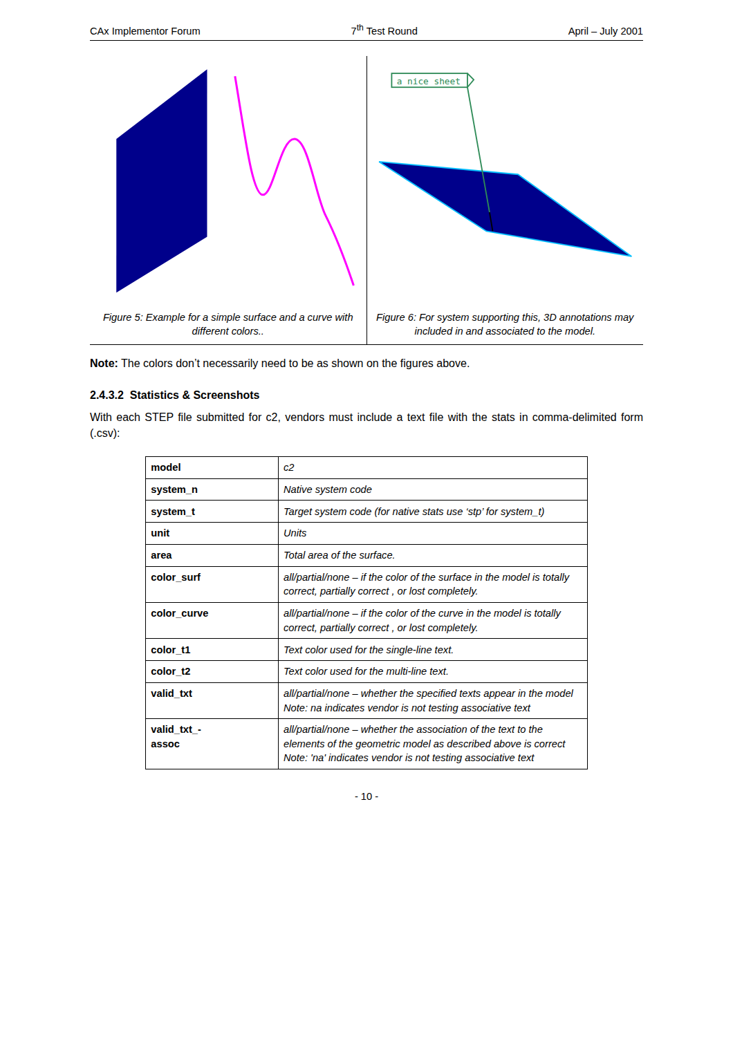CAx Implementor Forum 7th Test Round April – July 2001
Figure 5: Example for a simple surface and a curve with different colors..
a nice sheet
Figure 6: For system supporting this, 3D annotations may included in and associated to the model.
Note: The colors don’t necessarily need to be as shown on the figures above.
2.4.3.2 Statistics & Screenshots
With each STEP file submitted for c2, vendors must include a text file with the stats in comma-delimited form (.csv):
| model | c2 |
| system_n | Native system code |
| system_t | Target system code (for native stats use ‘stp’ for system_t) |
| unit | Units |
| area | Total area of the surface. |
| color_surf | all/partial/none – if the color of the surface in the model is totally correct, partially correct , or lost completely. |
| color_curve | all/partial/none – if the color of the curve in the model is totally correct, partially correct , or lost completely. |
| color_t1 | Text color used for the single-line text. |
| color_t2 | Text color used for the multi-line text. |
| valid_txt | all/partial/none – whether the specified texts appear in the model Note: na indicates vendor is not testing associative text |
| valid_txt_- assoc | all/partial/none – whether the association of the text to the elements of the geometric model as described above is correct Note: 'na' indicates vendor is not testing associative text |
- 10 -